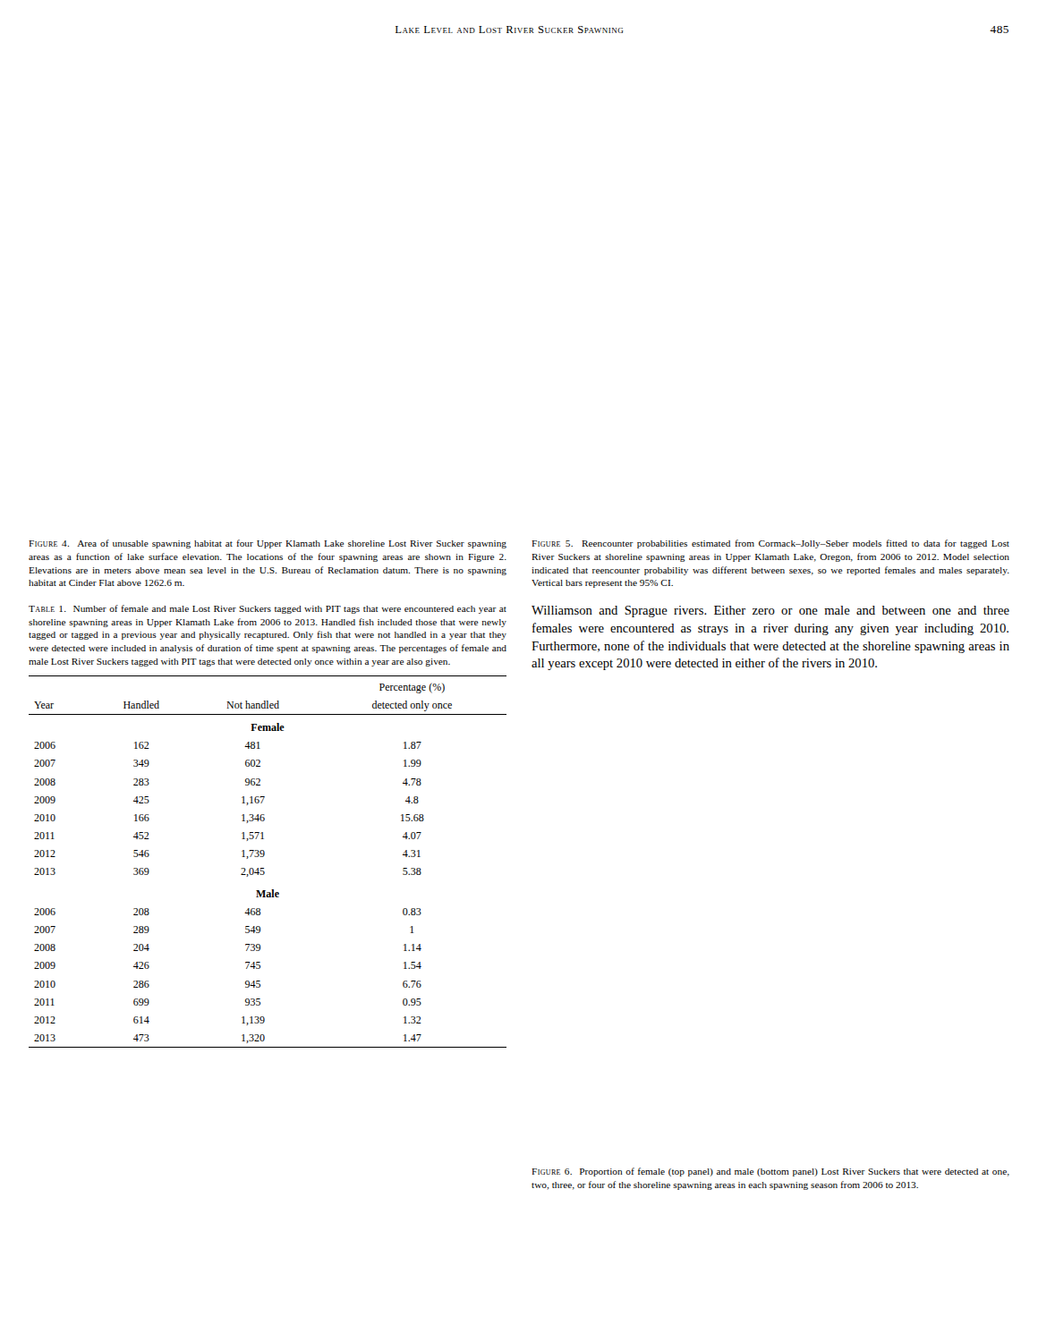Lake Level and Lost River Sucker Spawning 485
Figure 4. Area of unusable spawning habitat at four Upper Klamath Lake shoreline Lost River Sucker spawning areas as a function of lake surface elevation. The locations of the four spawning areas are shown in Figure 2. Elevations are in meters above mean sea level in the U.S. Bureau of Reclamation datum. There is no spawning habitat at Cinder Flat above 1262.6 m.
Table 1. Number of female and male Lost River Suckers tagged with PIT tags that were encountered each year at shoreline spawning areas in Upper Klamath Lake from 2006 to 2013. Handled fish included those that were newly tagged or tagged in a previous year and physically recaptured. Only fish that were not handled in a year that they were detected were included in analysis of duration of time spent at spawning areas. The percentages of female and male Lost River Suckers tagged with PIT tags that were detected only once within a year are also given.
| | | | Percentage (%) |
| --- | --- | --- | --- |
| Year | Handled | Not handled | detected only once |
| Female |
| 2006 | 162 | 481 | 1.87 |
| 2007 | 349 | 602 | 1.99 |
| 2008 | 283 | 962 | 4.78 |
| 2009 | 425 | 1,167 | 4.8 |
| 2010 | 166 | 1,346 | 15.68 |
| 2011 | 452 | 1,571 | 4.07 |
| 2012 | 546 | 1,739 | 4.31 |
| 2013 | 369 | 2,045 | 5.38 |
| Male |
| 2006 | 208 | 468 | 0.83 |
| 2007 | 289 | 549 | 1 |
| 2008 | 204 | 739 | 1.14 |
| 2009 | 426 | 745 | 1.54 |
| 2010 | 286 | 945 | 6.76 |
| 2011 | 699 | 935 | 0.95 |
| 2012 | 614 | 1,139 | 1.32 |
| 2013 | 473 | 1,320 | 1.47 |
Figure 5. Reencounter probabilities estimated from Cormack–Jolly–Seber models fitted to data for tagged Lost River Suckers at shoreline spawning areas in Upper Klamath Lake, Oregon, from 2006 to 2012. Model selection indicated that reencounter probability was different between sexes, so we reported females and males separately. Vertical bars represent the 95% CI.
Williamson and Sprague rivers. Either zero or one male and between one and three females were encountered as strays in a river during any given year including 2010. Furthermore, none of the individuals that were detected at the shoreline spawning areas in all years except 2010 were detected in either of the rivers in 2010.
Figure 6. Proportion of female (top panel) and male (bottom panel) Lost River Suckers that were detected at one, two, three, or four of the shoreline spawning areas in each spawning season from 2006 to 2013.